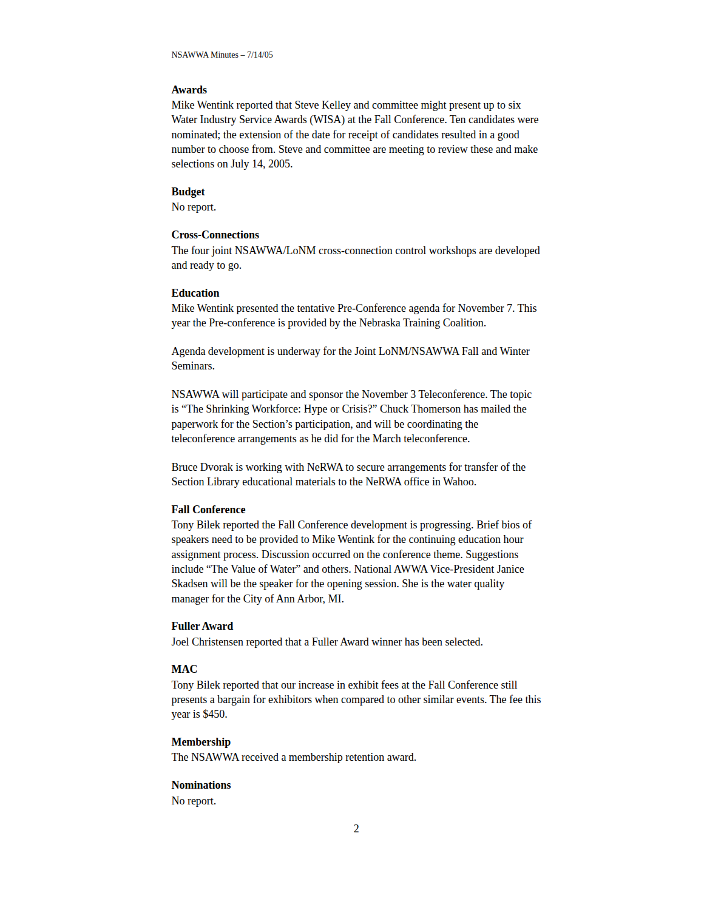NSAWWA Minutes – 7/14/05
Awards
Mike Wentink reported that Steve Kelley and committee might present up to six Water Industry Service Awards (WISA) at the Fall Conference. Ten candidates were nominated; the extension of the date for receipt of candidates resulted in a good number to choose from. Steve and committee are meeting to review these and make selections on July 14, 2005.
Budget
No report.
Cross-Connections
The four joint NSAWWA/LoNM cross-connection control workshops are developed and ready to go.
Education
Mike Wentink presented the tentative Pre-Conference agenda for November 7. This year the Pre-conference is provided by the Nebraska Training Coalition.
Agenda development is underway for the Joint LoNM/NSAWWA Fall and Winter Seminars.
NSAWWA will participate and sponsor the November 3 Teleconference. The topic is “The Shrinking Workforce: Hype or Crisis?” Chuck Thomerson has mailed the paperwork for the Section’s participation, and will be coordinating the teleconference arrangements as he did for the March teleconference.
Bruce Dvorak is working with NeRWA to secure arrangements for transfer of the Section Library educational materials to the NeRWA office in Wahoo.
Fall Conference
Tony Bilek reported the Fall Conference development is progressing. Brief bios of speakers need to be provided to Mike Wentink for the continuing education hour assignment process. Discussion occurred on the conference theme. Suggestions include “The Value of Water” and others. National AWWA Vice-President Janice Skadsen will be the speaker for the opening session. She is the water quality manager for the City of Ann Arbor, MI.
Fuller Award
Joel Christensen reported that a Fuller Award winner has been selected.
MAC
Tony Bilek reported that our increase in exhibit fees at the Fall Conference still presents a bargain for exhibitors when compared to other similar events. The fee this year is $450.
Membership
The NSAWWA received a membership retention award.
Nominations
No report.
2